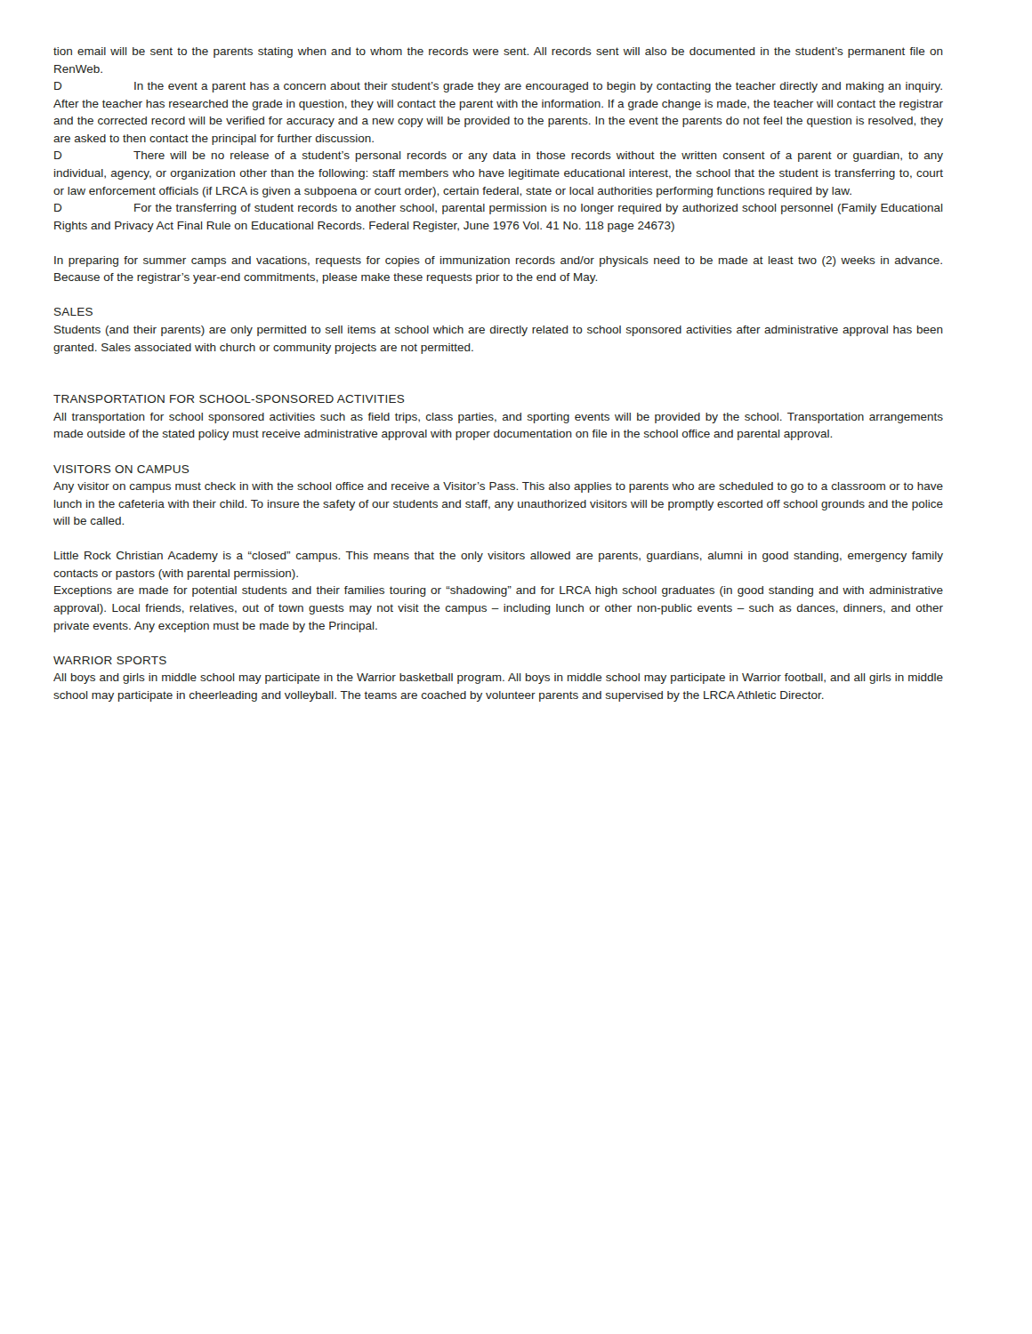tion email will be sent to the parents stating when and to whom the records were sent. All records sent will also be documented in the student’s permanent file on RenWeb.
DIn the event a parent has a concern about their student’s grade they are encouraged to begin by contacting the teacher directly and making an inquiry. After the teacher has researched the grade in question, they will contact the parent with the information. If a grade change is made, the teacher will contact the registrar and the corrected record will be verified for accuracy and a new copy will be provided to the parents. In the event the parents do not feel the question is resolved, they are asked to then contact the principal for further discussion.
DThere will be no release of a student’s personal records or any data in those records without the written consent of a parent or guardian, to any individual, agency, or organization other than the following: staff members who have legitimate educational interest, the school that the student is transferring to, court or law enforcement officials (if LRCA is given a subpoena or court order), certain federal, state or local authorities performing functions required by law.
DFor the transferring of student records to another school, parental permission is no longer required by authorized school personnel (Family Educational Rights and Privacy Act Final Rule on Educational Records. Federal Register, June 1976 Vol. 41 No. 118 page 24673)
In preparing for summer camps and vacations, requests for copies of immunization records and/or physicals need to be made at least two (2) weeks in advance. Because of the registrar’s year-end commitments, please make these requests prior to the end of May.
SALES
Students (and their parents) are only permitted to sell items at school which are directly related to school sponsored activities after administrative approval has been granted. Sales associated with church or community projects are not permitted.
TRANSPORTATION FOR SCHOOL-SPONSORED ACTIVITIES
All transportation for school sponsored activities such as field trips, class parties, and sporting events will be provided by the school. Transportation arrangements made outside of the stated policy must receive administrative approval with proper documentation on file in the school office and parental approval.
VISITORS ON CAMPUS
Any visitor on campus must check in with the school office and receive a Visitor’s Pass. This also applies to parents who are scheduled to go to a classroom or to have lunch in the cafeteria with their child. To insure the safety of our students and staff, any unauthorized visitors will be promptly escorted off school grounds and the police will be called.
Little Rock Christian Academy is a “closed” campus. This means that the only visitors allowed are parents, guardians, alumni in good standing, emergency family contacts or pastors (with parental permission).
Exceptions are made for potential students and their families touring or “shadowing” and for LRCA high school graduates (in good standing and with administrative approval). Local friends, relatives, out of town guests may not visit the campus – including lunch or other non-public events – such as dances, dinners, and other private events. Any exception must be made by the Principal.
WARRIOR SPORTS
All boys and girls in middle school may participate in the Warrior basketball program. All boys in middle school may participate in Warrior football, and all girls in middle school may participate in cheerleading and volleyball. The teams are coached by volunteer parents and supervised by the LRCA Athletic Director.